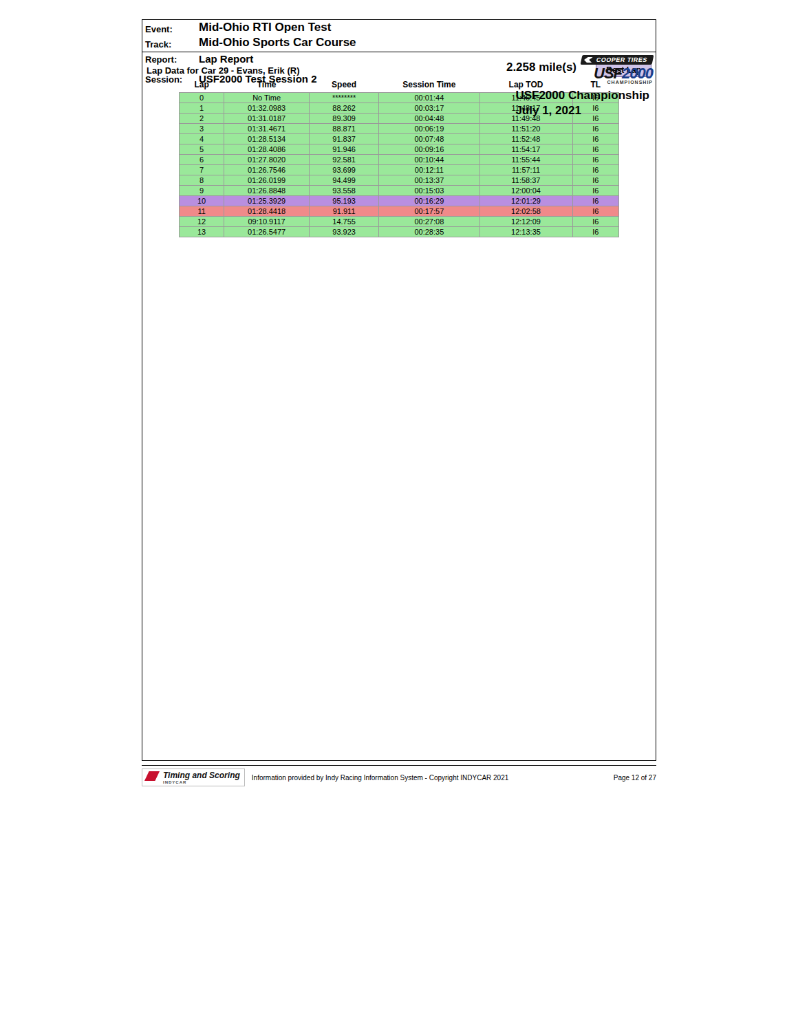| Event: | Mid-Ohio RTI Open Test | |
| Track: | Mid-Ohio Sports Car Course |
| Report: | Lap Report | COOPER TIRES |
| Session: | USF2000 Test Session 2 | USF 2000 CHAMPIONSHIP |
| USF2000 Championship |
| July 1, 2021 |
2.258 mile(s)
Lap Data for Car 29 - Evans, Erik (R)
Best Lap
| Lap | Time | Speed | Session Time | Lap TOD | TL |
| --- | --- | --- | --- | --- | --- |
| 0 | No Time | ******** | 00:01:44 | 11:46:45 | I6 |
| 1 | 01:32.0983 | 88.262 | 00:03:17 | 11:48:17 | I6 |
| 2 | 01:31.0187 | 89.309 | 00:04:48 | 11:49:48 | I6 |
| 3 | 01:31.4671 | 88.871 | 00:06:19 | 11:51:20 | I6 |
| 4 | 01:28.5134 | 91.837 | 00:07:48 | 11:52:48 | I6 |
| 5 | 01:28.4086 | 91.946 | 00:09:16 | 11:54:17 | I6 |
| 6 | 01:27.8020 | 92.581 | 00:10:44 | 11:55:44 | I6 |
| 7 | 01:26.7546 | 93.699 | 00:12:11 | 11:57:11 | I6 |
| 8 | 01:26.0199 | 94.499 | 00:13:37 | 11:58:37 | I6 |
| 9 | 01:26.8848 | 93.558 | 00:15:03 | 12:00:04 | I6 |
| 10 | 01:25.3929 | 95.193 | 00:16:29 | 12:01:29 | I6 |
| 11 | 01:28.4418 | 91.911 | 00:17:57 | 12:02:58 | I6 |
| 12 | 09:10.9117 | 14.755 | 00:27:08 | 12:12:09 | I6 |
| 13 | 01:26.5477 | 93.923 | 00:28:35 | 12:13:35 | I6 |
Timing and ScoringINDYCAR
Information provided by Indy Racing Information System - Copyright INDYCAR 2021
Page 12 of 27